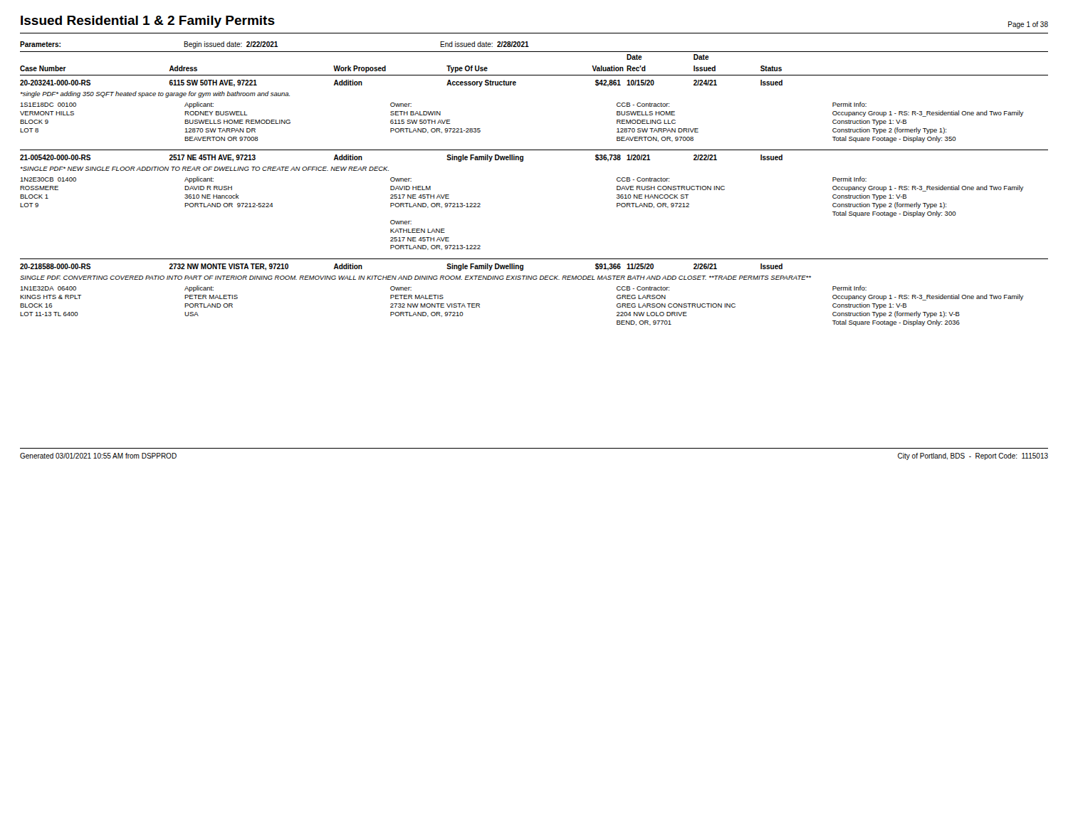Issued Residential 1 & 2 Family Permits
Page 1 of 38
Parameters:
Begin issued date: 2/22/2021
End issued date: 2/28/2021
| | | | | | Date | Date | |
| --- | --- | --- | --- | --- | --- | --- | --- |
| Case Number | Address | Work Proposed | Type Of Use | Valuation | Rec'd | Issued | Status |
| 20-203241-000-00-RS | 6115 SW 50TH AVE, 97221 | Addition | Accessory Structure | $42,861 | 10/15/20 | 2/24/21 | Issued |
*single PDF* adding 350 SQFT heated space to garage for gym with bathroom and sauna.
| 1S1E18DC 00100 VERMONT HILLS BLOCK 9 LOT 8 | Applicant: RODNEY BUSWELL BUSWELLS HOME REMODELING 12870 SW TARPAN DR BEAVERTON OR 97008 | Owner: SETH BALDWIN 6115 SW 50TH AVE PORTLAND, OR, 97221-2835 | CCB - Contractor: BUSWELLS HOME REMODELING LLC 12870 SW TARPAN DRIVE BEAVERTON, OR, 97008 | Permit Info: Occupancy Group 1 - RS: R-3_Residential One and Two Family Construction Type 1: V-B Construction Type 2 (formerly Type 1): Total Square Footage - Display Only: 350 |
| 21-005420-000-00-RS | 2517 NE 45TH AVE, 97213 | Addition | Single Family Dwelling | $36,738 | 1/20/21 | 2/22/21 | Issued |
*SINGLE PDF* NEW SINGLE FLOOR ADDITION TO REAR OF DWELLING TO CREATE AN OFFICE. NEW REAR DECK.
| 1N2E30CB 01400 ROSSMERE BLOCK 1 LOT 9 | Applicant: DAVID R RUSH 3610 NE Hancock PORTLAND OR 97212-5224 | Owner: DAVID HELM 2517 NE 45TH AVE PORTLAND, OR, 97213-1222 Owner: KATHLEEN LANE 2517 NE 45TH AVE PORTLAND, OR, 97213-1222 | CCB - Contractor: DAVE RUSH CONSTRUCTION INC 3610 NE HANCOCK ST PORTLAND, OR, 97212 | Permit Info: Occupancy Group 1 - RS: R-3_Residential One and Two Family Construction Type 1: V-B Construction Type 2 (formerly Type 1): Total Square Footage - Display Only: 300 |
| 20-218588-000-00-RS | 2732 NW MONTE VISTA TER, 97210 | Addition | Single Family Dwelling | $91,366 | 11/25/20 | 2/26/21 | Issued |
SINGLE PDF. CONVERTING COVERED PATIO INTO PART OF INTERIOR DINING ROOM. REMOVING WALL IN KITCHEN AND DINING ROOM. EXTENDING EXISTING DECK. REMODEL MASTER BATH AND ADD CLOSET. **TRADE PERMITS SEPARATE**
| 1N1E32DA 06400 KINGS HTS & RPLT BLOCK 16 LOT 11-13 TL 6400 | Applicant: PETER MALETIS PORTLAND OR USA | Owner: PETER MALETIS 2732 NW MONTE VISTA TER PORTLAND, OR, 97210 | CCB - Contractor: GREG LARSON GREG LARSON CONSTRUCTION INC 2204 NW LOLO DRIVE BEND, OR, 97701 | Permit Info: Occupancy Group 1 - RS: R-3_Residential One and Two Family Construction Type 1: V-B Construction Type 2 (formerly Type 1): V-B Total Square Footage - Display Only: 2036 |
Generated 03/01/2021 10:55 AM from DSPPROD
City of Portland, BDS - Report Code: 1115013